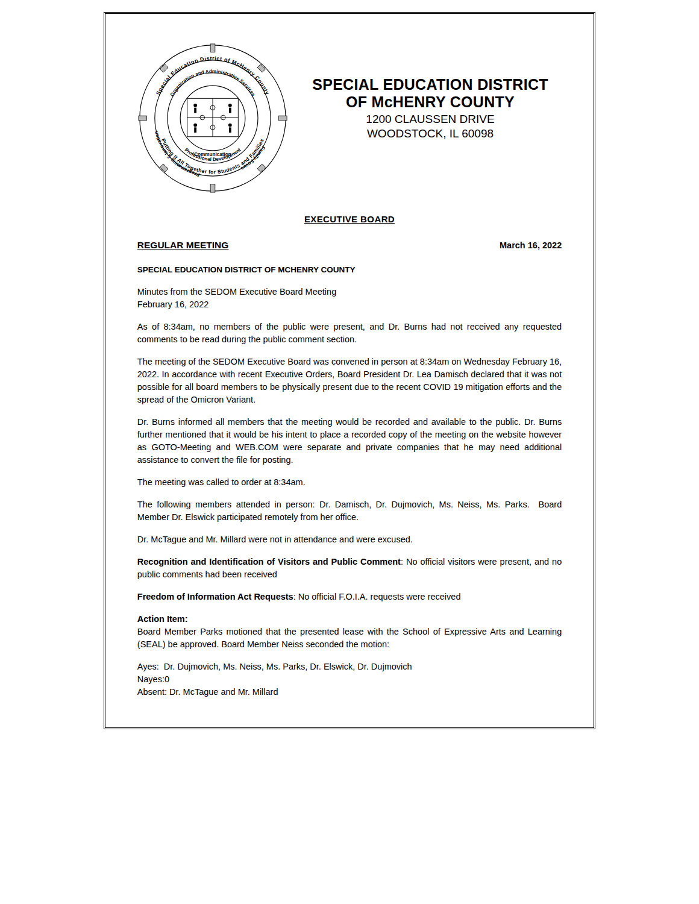Special Education District of McHenry County Putting It All Together for Students and Families Organization and Administrative Services Professional Development Programming & Innovation Family Focus Communication
SPECIAL EDUCATION DISTRICT
OF McHENRY COUNTY
1200 CLAUSSEN DRIVE
WOODSTOCK, IL 60098
EXECUTIVE BOARD
REGULAR MEETING March 16, 2022
SPECIAL EDUCATION DISTRICT OF MCHENRY COUNTY
Minutes from the SEDOM Executive Board Meeting
February 16, 2022
As of 8:34am, no members of the public were present, and Dr. Burns had not received any requested comments to be read during the public comment section.
The meeting of the SEDOM Executive Board was convened in person at 8:34am on Wednesday February 16, 2022. In accordance with recent Executive Orders, Board President Dr. Lea Damisch declared that it was not possible for all board members to be physically present due to the recent COVID 19 mitigation efforts and the spread of the Omicron Variant.
Dr. Burns informed all members that the meeting would be recorded and available to the public. Dr. Burns further mentioned that it would be his intent to place a recorded copy of the meeting on the website however as GOTO-Meeting and WEB.COM were separate and private companies that he may need additional assistance to convert the file for posting.
The meeting was called to order at 8:34am.
The following members attended in person: Dr. Damisch, Dr. Dujmovich, Ms. Neiss, Ms. Parks. Board Member Dr. Elswick participated remotely from her office.
Dr. McTague and Mr. Millard were not in attendance and were excused.
Recognition and Identification of Visitors and Public Comment: No official visitors were present, and no public comments had been received
Freedom of Information Act Requests: No official F.O.I.A. requests were received
Action Item:
Board Member Parks motioned that the presented lease with the School of Expressive Arts and Learning (SEAL) be approved. Board Member Neiss seconded the motion:
Ayes: Dr. Dujmovich, Ms. Neiss, Ms. Parks, Dr. Elswick, Dr. Dujmovich
Nayes:0
Absent: Dr. McTague and Mr. Millard